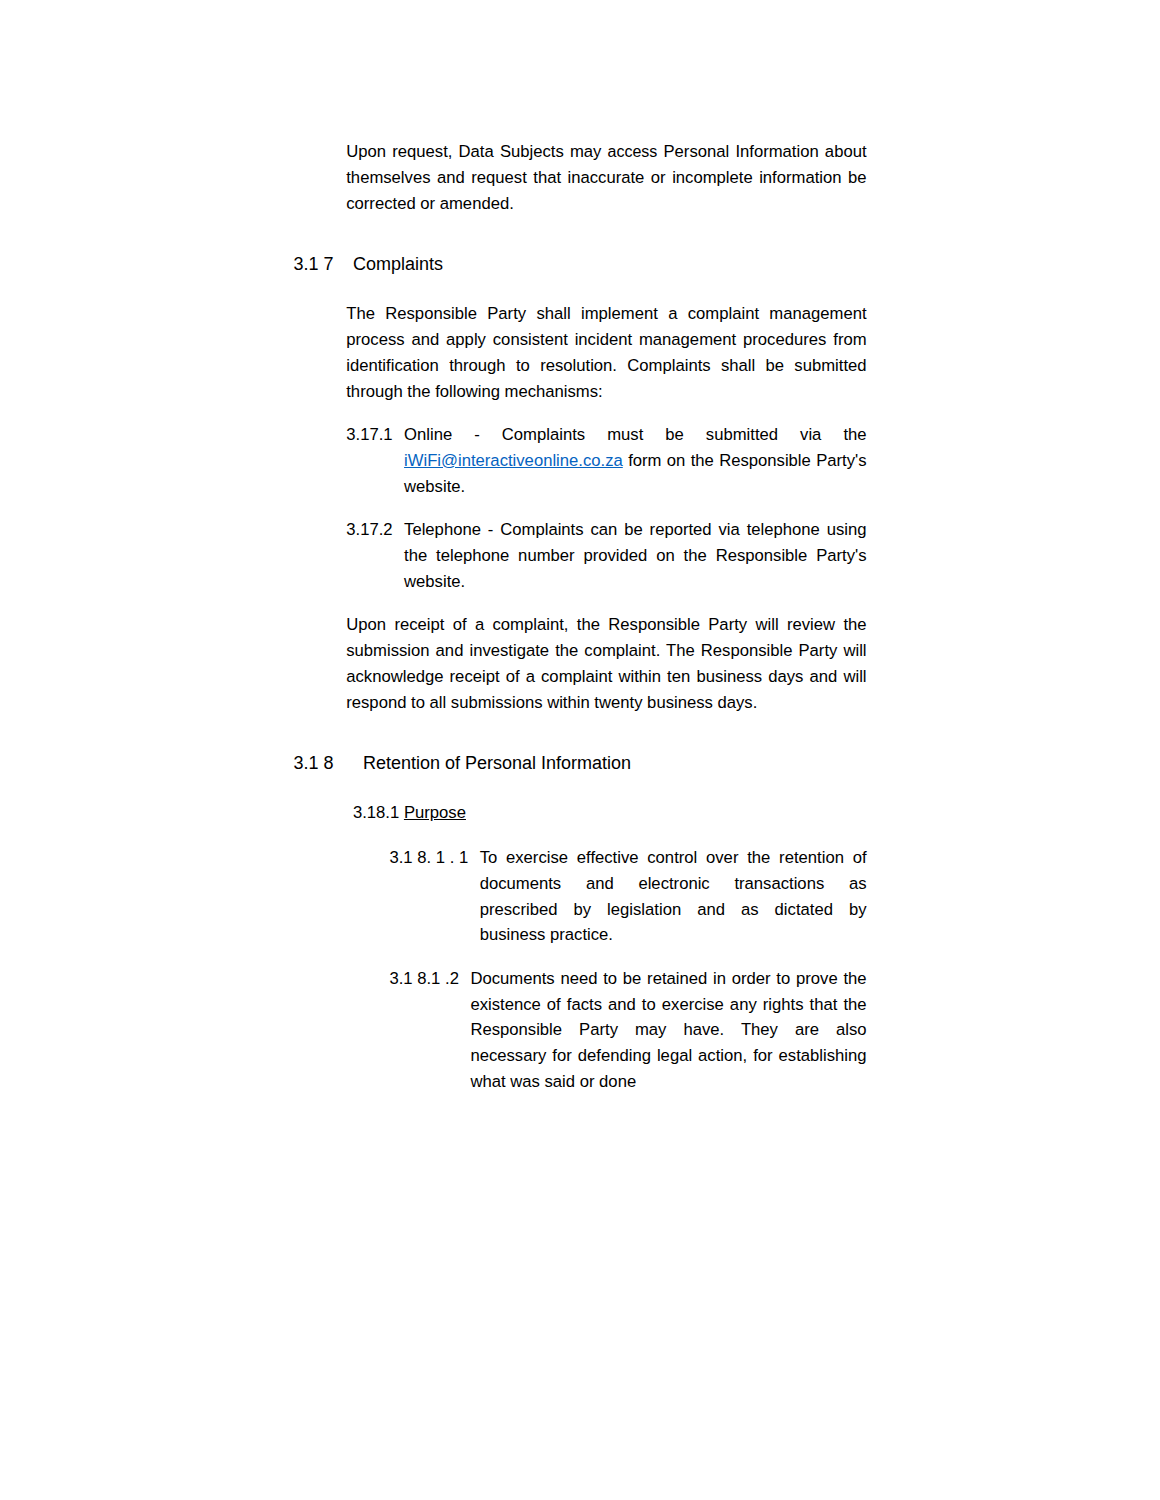Upon request, Data Subjects may access Personal Information about themselves and request that inaccurate or incomplete information be corrected or amended.
3.1 7 Complaints
The Responsible Party shall implement a complaint management process and apply consistent incident management procedures from identification through to resolution. Complaints shall be submitted through the following mechanisms:
3.17.1
Online - Complaints must be submitted via the iWiFi@interactiveonline.co.za form on the Responsible Party's website.
3.17.2
Telephone - Complaints can be reported via telephone using the telephone number provided on the Responsible Party's website.
Upon receipt of a complaint, the Responsible Party will review the submission and investigate the complaint. The Responsible Party will acknowledge receipt of a complaint within ten business days and will respond to all submissions within twenty business days.
3.1 8 Retention of Personal Information
3.18.1 Purpose
3.1 8. 1 . 1
To exercise effective control over the retention of documents and electronic transactions as prescribed by legislation and as dictated by business practice.
3.1 8.1 .2
Documents need to be retained in order to prove the existence of facts and to exercise any rights that the Responsible Party may have. They are also necessary for defending legal action, for establishing what was said or done